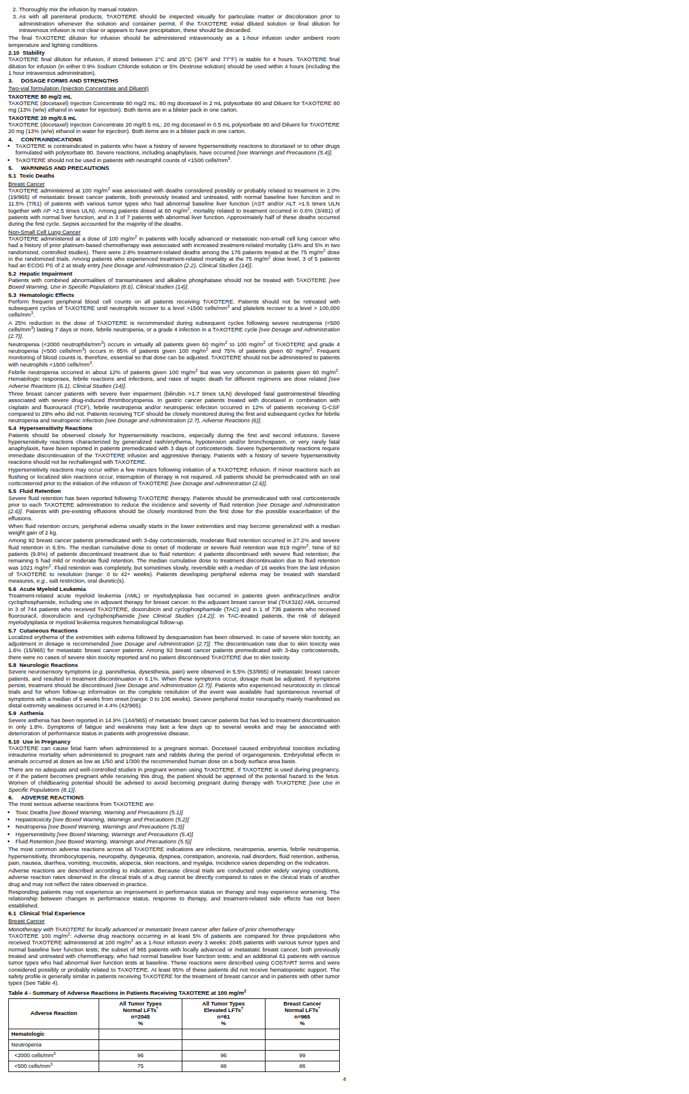Thoroughly mix the infusion by manual rotation.
As with all parenteral products, TAXOTERE should be inspected visually for particulate matter or discoloration prior to administration whenever the solution and container permit. If the TAXOTERE initial diluted solution or final dilution for intravenous infusion is not clear or appears to have precipitation, these should be discarded.
The final TAXOTERE dilution for infusion should be administered intravenously as a 1-hour infusion under ambient room temperature and lighting conditions.
2.10 Stability
TAXOTERE final dilution for infusion, if stored between 2°C and 25°C (36°F and 77°F) is stable for 4 hours. TAXOTERE final dilution for infusion (in either 0.9% Sodium Chloride solution or 5% Dextrose solution) should be used within 4 hours (including the 1 hour intravenous administration).
3. DOSAGE FORMS AND STRENGTHS
Two-vial formulation (Injection Concentrate and Diluent)
TAXOTERE 80 mg/2 mL
TAXOTERE (docetaxel) Injection Concentrate 80 mg/2 mL: 80 mg docetaxel in 2 mL polysorbate 80 and Diluent for TAXOTERE 80 mg (13% (w/w) ethanol in water for injection). Both items are in a blister pack in one carton.
TAXOTERE 20 mg/0.5 mL
TAXOTERE (docetaxel) Injection Concentrate 20 mg/0.5 mL: 20 mg docetaxel in 0.5 mL polysorbate 80 and Diluent for TAXOTERE 20 mg (13% (w/w) ethanol in water for injection). Both items are in a blister pack in one carton.
4. CONTRAINDICATIONS
TAXOTERE is contraindicated in patients who have a history of severe hypersensitivity reactions to docetaxel or to other drugs formulated with polysorbate 80. Severe reactions, including anaphylaxis, have occurred [see Warnings and Precautions (5.4)].
TAXOTERE should not be used in patients with neutrophil counts of <1500 cells/mm3.
5. WARNINGS AND PRECAUTIONS
5.1 Toxic Deaths
Breast Cancer
TAXOTERE administered at 100 mg/m2 was associated with deaths considered possibly or probably related to treatment in 2.0% (19/965) of metastatic breast cancer patients, both previously treated and untreated, with normal baseline liver function and in 11.5% (7/61) of patients with various tumor types who had abnormal baseline liver function (AST and/or ALT >1.5 times ULN together with AP >2.5 times ULN). Among patients dosed at 60 mg/m2, mortality related to treatment occurred in 0.6% (3/481) of patients with normal liver function, and in 3 of 7 patients with abnormal liver function. Approximately half of these deaths occurred during the first cycle. Sepsis accounted for the majority of the deaths.
Non-Small Cell Lung Cancer
TAXOTERE administered at a dose of 100 mg/m2 in patients with locally advanced or metastatic non-small cell lung cancer who had a history of prior platinum-based chemotherapy was associated with increased treatment-related mortality (14% and 5% in two randomized, controlled studies). There were 2.8% treatment-related deaths among the 176 patients treated at the 75 mg/m2 dose in the randomized trials. Among patients who experienced treatment-related mortality at the 75 mg/m2 dose level, 3 of 5 patients had an ECOG PS of 2 at study entry [see Dosage and Administration (2.2), Clinical Studies (14)].
5.2 Hepatic Impairment
Patients with combined abnormalities of transaminases and alkaline phosphatase should not be treated with TAXOTERE [see Boxed Warning, Use in Specific Populations (8.6), Clinical studies (14)].
5.3 Hematologic Effects
Perform frequent peripheral blood cell counts on all patients receiving TAXOTERE. Patients should not be retreated with subsequent cycles of TAXOTERE until neutrophils recover to a level >1500 cells/mm3 and platelets recover to a level > 100,000 cells/mm3.
A 25% reduction in the dose of TAXOTERE is recommended during subsequent cycles following severe neutropenia (<500 cells/mm3) lasting 7 days or more, febrile neutropenia, or a grade 4 infection in a TAXOTERE cycle [see Dosage and Administration (2.7)].
Neutropenia (<2000 neutrophils/mm3) occurs in virtually all patients given 60 mg/m2 to 100 mg/m2 of TAXOTERE and grade 4 neutropenia (<500 cells/mm3) occurs in 85% of patients given 100 mg/m2 and 75% of patients given 60 mg/m2. Frequent monitoring of blood counts is, therefore, essential so that dose can be adjusted. TAXOTERE should not be administered to patients with neutrophils <1500 cells/mm3.
Febrile neutropenia occurred in about 12% of patients given 100 mg/m2 but was very uncommon in patients given 60 mg/m2. Hematologic responses, febrile reactions and infections, and rates of septic death for different regimens are dose related [see Adverse Reactions (6.1), Clinical Studies (14)].
Three breast cancer patients with severe liver impairment (bilirubin >1.7 times ULN) developed fatal gastrointestinal bleeding associated with severe drug-induced thrombocytopenia. In gastric cancer patients treated with docetaxel in combination with cisplatin and fluorouracil (TCF), febrile neutropenia and/or neutropenic infection occurred in 12% of patients receiving G-CSF compared to 28% who did not. Patients receiving TCF should be closely monitored during the first and subsequent cycles for febrile neutropenia and neutropenic infection [see Dosage and Administration (2.7), Adverse Reactions (6)].
5.4 Hypersensitivity Reactions
Patients should be observed closely for hypersensitivity reactions, especially during the first and second infusions. Severe hypersensitivity reactions characterized by generalized rash/erythema, hypotension and/or bronchospasm, or very rarely fatal anaphylaxis, have been reported in patients premedicated with 3 days of corticosteroids. Severe hypersensitivity reactions require immediate discontinuation of the TAXOTERE infusion and aggressive therapy. Patients with a history of severe hypersensitivity reactions should not be rechallenged with TAXOTERE.
Hypersensitivity reactions may occur within a few minutes following initiation of a TAXOTERE infusion. If minor reactions such as flushing or localized skin reactions occur, interruption of therapy is not required. All patients should be premedicated with an oral corticosteroid prior to the initiation of the infusion of TAXOTERE [see Dosage and Administration (2.6)].
5.5 Fluid Retention
Severe fluid retention has been reported following TAXOTERE therapy. Patients should be premedicated with oral corticosteroids prior to each TAXOTERE administration to reduce the incidence and severity of fluid retention [see Dosage and Administration (2.6)]. Patients with pre-existing effusions should be closely monitored from the first dose for the possible exacerbation of the effusions.
When fluid retention occurs, peripheral edema usually starts in the lower extremities and may become generalized with a median weight gain of 2 kg.
Among 92 breast cancer patients premedicated with 3-day corticosteroids, moderate fluid retention occurred in 27.2% and severe fluid retention in 6.5%. The median cumulative dose to onset of moderate or severe fluid retention was 819 mg/m2. Nine of 92 patients (9.8%) of patients discontinued treatment due to fluid retention: 4 patients discontinued with severe fluid retention; the remaining 5 had mild or moderate fluid retention. The median cumulative dose to treatment discontinuation due to fluid retention was 1021 mg/m2. Fluid retention was completely, but sometimes slowly, reversible with a median of 16 weeks from the last infusion of TAXOTERE to resolution (range: 0 to 42+ weeks). Patients developing peripheral edema may be treated with standard measures, e.g., salt restriction, oral diuretic(s).
5.6 Acute Myeloid Leukemia
Treatment-related acute myeloid leukemia (AML) or myelodysplasia has occurred in patients given anthracyclines and/or cyclophosphamide, including use in adjuvant therapy for breast cancer. In the adjuvant breast cancer trial (TAX316) AML occurred in 3 of 744 patients who received TAXOTERE, doxorubicin and cyclophosphamide (TAC) and in 1 of 736 patients who received fluorouracil, doxorubicin and cyclophosphamide [see Clinical Studies (14.2)]. In TAC-treated patients, the risk of delayed myelodysplasia or myeloid leukemia requires hematological follow-up.
5.7 Cutaneous Reactions
Localized erythema of the extremities with edema followed by desquamation has been observed. In case of severe skin toxicity, an adjustment in dosage is recommended [see Dosage and Administration (2.7)]. The discontinuation rate due to skin toxicity was 1.6% (15/965) for metastatic breast cancer patients. Among 92 breast cancer patients premedicated with 3-day corticosteroids, there were no cases of severe skin toxicity reported and no patient discontinued TAXOTERE due to skin toxicity.
5.8 Neurologic Reactions
Severe neurosensory symptoms (e.g. paresthesia, dysesthesia, pain) were observed in 5.5% (53/965) of metastatic breast cancer patients, and resulted in treatment discontinuation in 6.1%. When these symptoms occur, dosage must be adjusted. If symptoms persist, treatment should be discontinued [see Dosage and Administration (2.7)]. Patients who experienced neurotoxicity in clinical trials and for whom follow-up information on the complete resolution of the event was available had spontaneous reversal of symptoms with a median of 9 weeks from onset (range: 0 to 106 weeks). Severe peripheral motor neuropathy mainly manifested as distal extremity weakness occurred in 4.4% (42/965).
5.9 Asthenia
Severe asthenia has been reported in 14.9% (144/965) of metastatic breast cancer patients but has led to treatment discontinuation in only 1.8%. Symptoms of fatigue and weakness may last a few days up to several weeks and may be associated with deterioration of performance status in patients with progressive disease.
5.10 Use in Pregnancy
TAXOTERE can cause fetal harm when administered to a pregnant woman. Docetaxel caused embryofetal toxicities including intrauterine mortality when administered to pregnant rats and rabbits during the period of organogenesis. Embryofetal effects in animals occurred at doses as low as 1/50 and 1/300 the recommended human dose on a body surface area basis.
There are no adequate and well-controlled studies in pregnant women using TAXOTERE. If TAXOTERE is used during pregnancy, or if the patient becomes pregnant while receiving this drug, the patient should be apprised of the potential hazard to the fetus. Women of childbearing potential should be advised to avoid becoming pregnant during therapy with TAXOTERE [see Use in Specific Populations (8.1)].
6. ADVERSE REACTIONS
The most serious adverse reactions from TAXOTERE are:
Toxic Deaths [see Boxed Warning, Warning and Precautions (5.1)]
Hepatotoxicity [see Boxed Warning, Warnings and Precautions (5.2)]
Neutropenia [see Boxed Warning, Warnings and Precautions (5.3)]
Hypersensitivity [see Boxed Warning, Warnings and Precautions (5.4)]
Fluid Retention [see Boxed Warning, Warnings and Precautions (5.5)]
The most common adverse reactions across all TAXOTERE indications are infections, neutropenia, anemia, febrile neutropenia, hypersensitivity, thrombocytopenia, neuropathy, dysgeusia, dyspnea, constipation, anorexia, nail disorders, fluid retention, asthenia, pain, nausea, diarrhea, vomiting, mucositis, alopecia, skin reactions, and myalgia. Incidence varies depending on the indication.
Adverse reactions are described according to indication. Because clinical trials are conducted under widely varying conditions, adverse reaction rates observed in the clinical trials of a drug cannot be directly compared to rates in the clinical trials of another drug and may not reflect the rates observed in practice.
Responding patients may not experience an improvement in performance status on therapy and may experience worsening. The relationship between changes in performance status, response to therapy, and treatment-related side effects has not been established.
6.1 Clinical Trial Experience
Breast Cancer
Monotherapy with TAXOTERE for locally advanced or metastatic breast cancer after failure of prior chemotherapy
TAXOTERE 100 mg/m2: Adverse drug reactions occurring in at least 5% of patients are compared for three populations who received TAXOTERE administered at 100 mg/m2 as a 1-hour infusion every 3 weeks: 2045 patients with various tumor types and normal baseline liver function tests; the subset of 965 patients with locally advanced or metastatic breast cancer, both previously treated and untreated with chemotherapy, who had normal baseline liver function tests; and an additional 61 patients with various tumor types who had abnormal liver function tests at baseline. These reactions were described using COSTART terms and were considered possibly or probably related to TAXOTERE. At least 95% of these patients did not receive hematopoietic support. The safety profile is generally similar in patients receiving TAXOTERE for the treatment of breast cancer and in patients with other tumor types (See Table 4).
Table 4 - Summary of Adverse Reactions in Patients Receiving TAXOTERE at 100 mg/m2
| Adverse Reaction | All Tumor Types Normal LFTs * n=2045 % | All Tumor Types Elevated LFTs † n=61 % | Breast Cancer Normal LFTs * n=965 % |
| --- | --- | --- | --- |
| Hematologic | | | |
| Neutropenia | | | |
| <2000 cells/mm 3 | 96 | 96 | 99 |
| <500 cells/mm 3 | 75 | 88 | 86 |
4